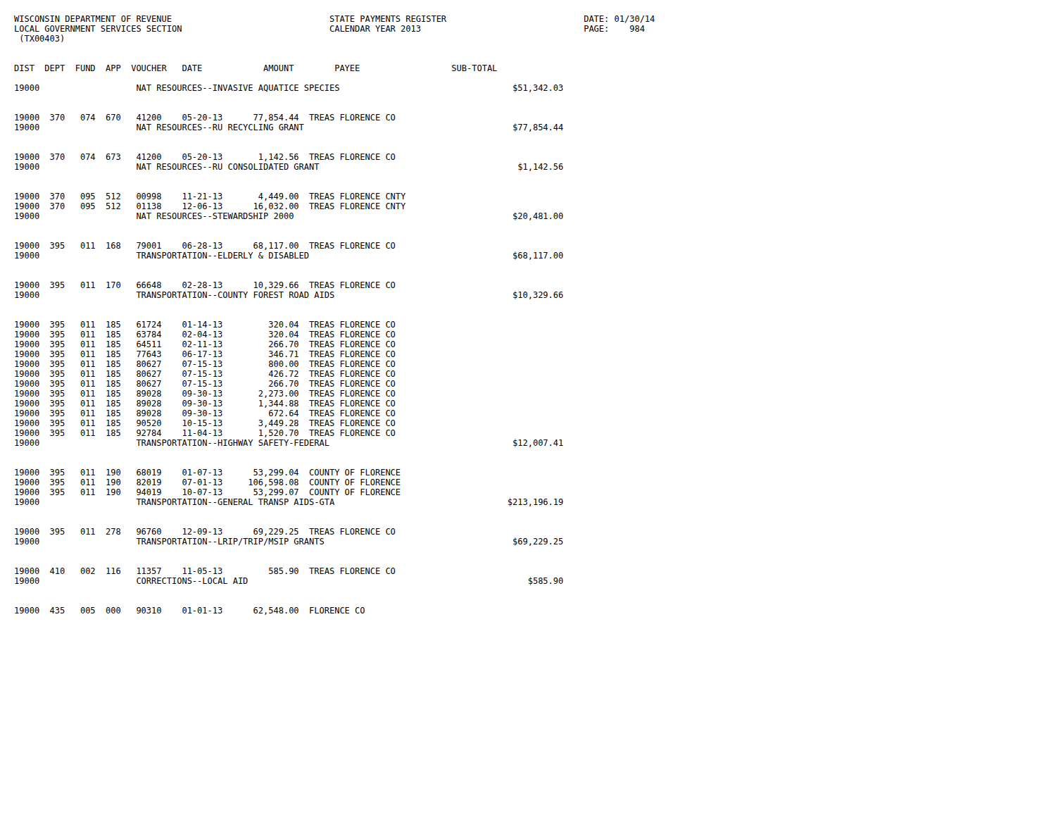WISCONSIN DEPARTMENT OF REVENUE                               STATE PAYMENTS REGISTER                           DATE: 01/30/14
LOCAL GOVERNMENT SERVICES SECTION                             CALENDAR YEAR 2013                                PAGE:    984
 (TX00403)


DIST  DEPT  FUND  APP  VOUCHER   DATE            AMOUNT        PAYEE                  SUB-TOTAL

19000                   NAT RESOURCES--INVASIVE AQUATICE SPECIES                                  $51,342.03


19000  370   074  670   41200    05-20-13      77,854.44  TREAS FLORENCE CO
19000                   NAT RESOURCES--RU RECYCLING GRANT                                         $77,854.44


19000  370   074  673   41200    05-20-13       1,142.56  TREAS FLORENCE CO
19000                   NAT RESOURCES--RU CONSOLIDATED GRANT                                       $1,142.56


19000  370   095  512   00998    11-21-13       4,449.00  TREAS FLORENCE CNTY
19000  370   095  512   01138    12-06-13      16,032.00  TREAS FLORENCE CNTY
19000                   NAT RESOURCES--STEWARDSHIP 2000                                           $20,481.00


19000  395   011  168   79001    06-28-13      68,117.00  TREAS FLORENCE CO
19000                   TRANSPORTATION--ELDERLY & DISABLED                                        $68,117.00


19000  395   011  170   66648    02-28-13      10,329.66  TREAS FLORENCE CO
19000                   TRANSPORTATION--COUNTY FOREST ROAD AIDS                                   $10,329.66


19000  395   011  185   61724    01-14-13         320.04  TREAS FLORENCE CO
19000  395   011  185   63784    02-04-13         320.04  TREAS FLORENCE CO
19000  395   011  185   64511    02-11-13         266.70  TREAS FLORENCE CO
19000  395   011  185   77643    06-17-13         346.71  TREAS FLORENCE CO
19000  395   011  185   80627    07-15-13         800.00  TREAS FLORENCE CO
19000  395   011  185   80627    07-15-13         426.72  TREAS FLORENCE CO
19000  395   011  185   80627    07-15-13         266.70  TREAS FLORENCE CO
19000  395   011  185   89028    09-30-13       2,273.00  TREAS FLORENCE CO
19000  395   011  185   89028    09-30-13       1,344.88  TREAS FLORENCE CO
19000  395   011  185   89028    09-30-13         672.64  TREAS FLORENCE CO
19000  395   011  185   90520    10-15-13       3,449.28  TREAS FLORENCE CO
19000  395   011  185   92784    11-04-13       1,520.70  TREAS FLORENCE CO
19000                   TRANSPORTATION--HIGHWAY SAFETY-FEDERAL                                    $12,007.41


19000  395   011  190   68019    01-07-13      53,299.04  COUNTY OF FLORENCE
19000  395   011  190   82019    07-01-13     106,598.08  COUNTY OF FLORENCE
19000  395   011  190   94019    10-07-13      53,299.07  COUNTY OF FLORENCE
19000                   TRANSPORTATION--GENERAL TRANSP AIDS-GTA                                  $213,196.19


19000  395   011  278   96760    12-09-13      69,229.25  TREAS FLORENCE CO
19000                   TRANSPORTATION--LRIP/TRIP/MSIP GRANTS                                     $69,229.25


19000  410   002  116   11357    11-05-13         585.90  TREAS FLORENCE CO
19000                   CORRECTIONS--LOCAL AID                                                       $585.90


19000  435   005  000   90310    01-01-13      62,548.00  FLORENCE CO